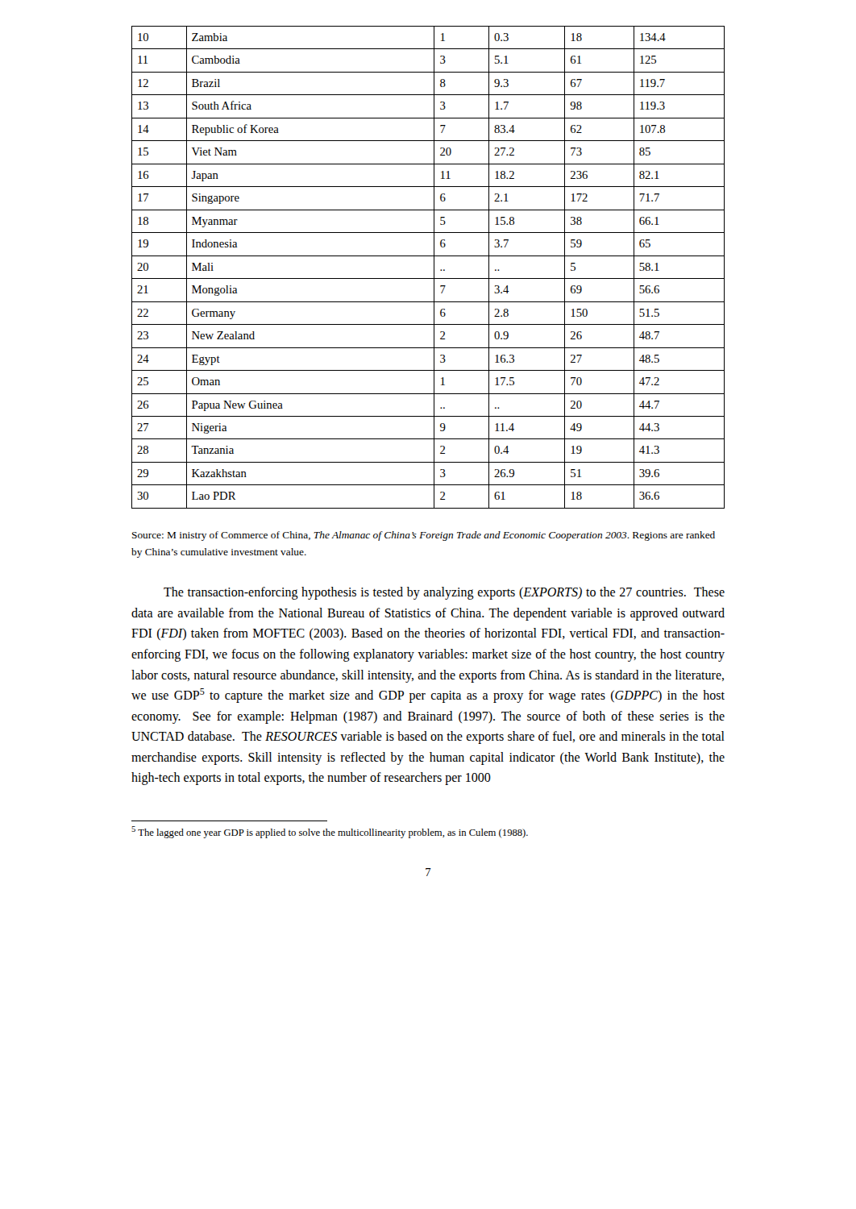| 10 | Zambia | 1 | 0.3 | 18 | 134.4 |
| 11 | Cambodia | 3 | 5.1 | 61 | 125 |
| 12 | Brazil | 8 | 9.3 | 67 | 119.7 |
| 13 | South Africa | 3 | 1.7 | 98 | 119.3 |
| 14 | Republic of Korea | 7 | 83.4 | 62 | 107.8 |
| 15 | Viet Nam | 20 | 27.2 | 73 | 85 |
| 16 | Japan | 11 | 18.2 | 236 | 82.1 |
| 17 | Singapore | 6 | 2.1 | 172 | 71.7 |
| 18 | Myanmar | 5 | 15.8 | 38 | 66.1 |
| 19 | Indonesia | 6 | 3.7 | 59 | 65 |
| 20 | Mali | .. | .. | 5 | 58.1 |
| 21 | Mongolia | 7 | 3.4 | 69 | 56.6 |
| 22 | Germany | 6 | 2.8 | 150 | 51.5 |
| 23 | New Zealand | 2 | 0.9 | 26 | 48.7 |
| 24 | Egypt | 3 | 16.3 | 27 | 48.5 |
| 25 | Oman | 1 | 17.5 | 70 | 47.2 |
| 26 | Papua New Guinea | .. | .. | 20 | 44.7 |
| 27 | Nigeria | 9 | 11.4 | 49 | 44.3 |
| 28 | Tanzania | 2 | 0.4 | 19 | 41.3 |
| 29 | Kazakhstan | 3 | 26.9 | 51 | 39.6 |
| 30 | Lao PDR | 2 | 61 | 18 | 36.6 |
Source: M inistry of Commerce of China, The Almanac of China’s Foreign Trade and Economic Cooperation 2003. Regions are ranked by China’s cumulative investment value.
The transaction-enforcing hypothesis is tested by analyzing exports (EXPORTS) to the 27 countries. These data are available from the National Bureau of Statistics of China. The dependent variable is approved outward FDI (FDI) taken from MOFTEC (2003). Based on the theories of horizontal FDI, vertical FDI, and transaction-enforcing FDI, we focus on the following explanatory variables: market size of the host country, the host country labor costs, natural resource abundance, skill intensity, and the exports from China. As is standard in the literature, we use GDP5 to capture the market size and GDP per capita as a proxy for wage rates (GDPPC) in the host economy. See for example: Helpman (1987) and Brainard (1997). The source of both of these series is the UNCTAD database. The RESOURCES variable is based on the exports share of fuel, ore and minerals in the total merchandise exports. Skill intensity is reflected by the human capital indicator (the World Bank Institute), the high-tech exports in total exports, the number of researchers per 1000
5 The lagged one year GDP is applied to solve the multicollinearity problem, as in Culem (1988).
7